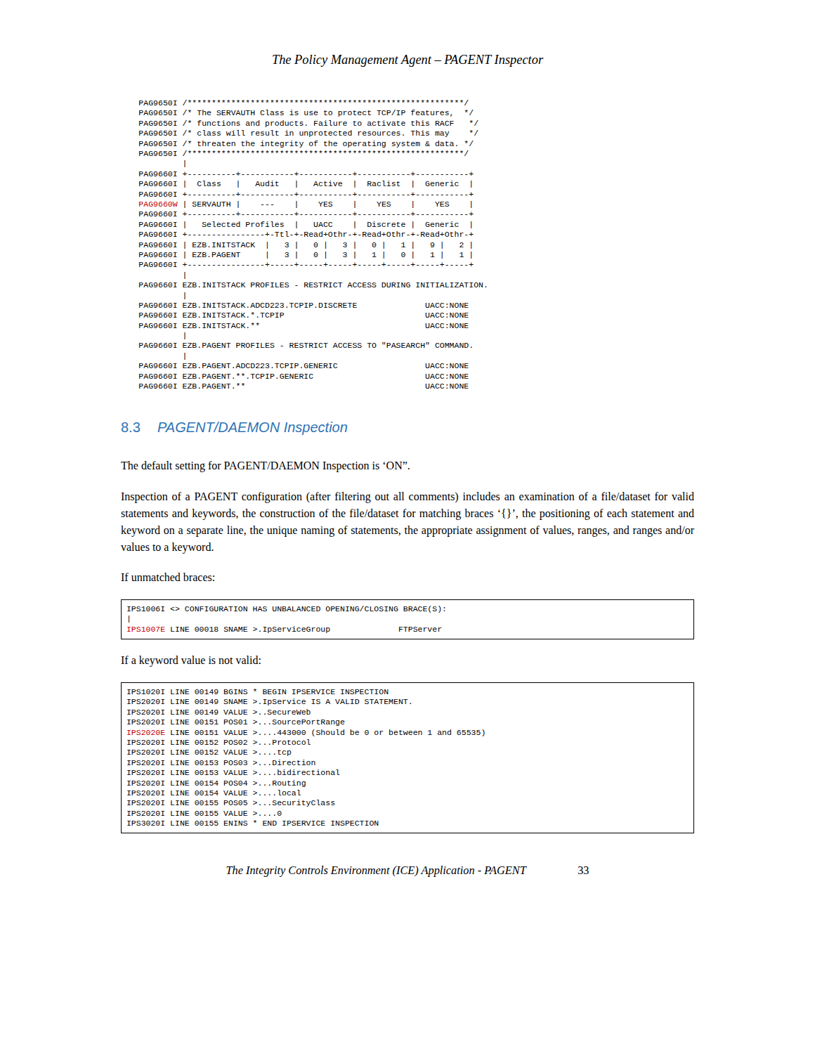The Policy Management Agent – PAGENT Inspector
PAG9650I /*********************************************************/
PAG9650I /* The SERVAUTH Class is use to protect TCP/IP features,  */
PAG9650I /* functions and products. Failure to activate this RACF   */
PAG9650I /* class will result in unprotected resources. This may    */
PAG9650I /* threaten the integrity of the operating system & data. */
PAG9650I /*********************************************************/
         |
PAG9660I +----------+-----------+-----------+-----------+-----------+
PAG9660I |  Class   |   Audit   |   Active  |  Raclist  |  Generic  |
PAG9660I +----------+-----------+-----------+-----------+-----------+
PAG9660W | SERVAUTH |    ---    |    YES    |    YES    |    YES    |
PAG9660I +----------+-----------+-----------+-----------+-----------+
PAG9660I |   Selected Profiles  |   UACC    |  Discrete |  Generic  |
PAG9660I +----------------+-Ttl-+-Read+Othr-+-Read+Othr-+-Read+Othr-+
PAG9660I | EZB.INITSTACK  |   3 |   0 |   3 |   0 |   1 |   9 |   2 |
PAG9660I | EZB.PAGENT     |   3 |   0 |   3 |   1 |   0 |   1 |   1 |
PAG9660I +----------------+-----+-----+-----+-----+-----+-----+-----+
         |
PAG9660I EZB.INITSTACK PROFILES - RESTRICT ACCESS DURING INITIALIZATION.
         |
PAG9660I EZB.INITSTACK.ADCD223.TCPIP.DISCRETE              UACC:NONE
PAG9660I EZB.INITSTACK.*.TCPIP                             UACC:NONE
PAG9660I EZB.INITSTACK.**                                  UACC:NONE
         |
PAG9660I EZB.PAGENT PROFILES - RESTRICT ACCESS TO "PASEARCH" COMMAND.
         |
PAG9660I EZB.PAGENT.ADCD223.TCPIP.GENERIC                  UACC:NONE
PAG9660I EZB.PAGENT.**.TCPIP.GENERIC                       UACC:NONE
PAG9660I EZB.PAGENT.**                                     UACC:NONE
8.3 PAGENT/DAEMON Inspection
The default setting for PAGENT/DAEMON Inspection is ‘ON”.
Inspection of a PAGENT configuration (after filtering out all comments) includes an examination of a file/dataset for valid statements and keywords, the construction of the file/dataset for matching braces ‘{}’, the positioning of each statement and keyword on a separate line, the unique naming of statements, the appropriate assignment of values, ranges, and ranges and/or values to a keyword.
If unmatched braces:
IPS1006I <> CONFIGURATION HAS UNBALANCED OPENING/CLOSING BRACE(S):
|
IPS1007E LINE 00018 SNAME >.IpServiceGroup              FTPServer
If a keyword value is not valid:
IPS1020I LINE 00149 BGINS * BEGIN IPSERVICE INSPECTION
IPS2020I LINE 00149 SNAME >.IpService IS A VALID STATEMENT.
IPS2020I LINE 00149 VALUE >..SecureWeb
IPS2020I LINE 00151 POS01 >...SourcePortRange
IPS2020E LINE 00151 VALUE >....443000 (Should be 0 or between 1 and 65535)
IPS2020I LINE 00152 POS02 >...Protocol
IPS2020I LINE 00152 VALUE >....tcp
IPS2020I LINE 00153 POS03 >...Direction
IPS2020I LINE 00153 VALUE >....bidirectional
IPS2020I LINE 00154 POS04 >...Routing
IPS2020I LINE 00154 VALUE >....local
IPS2020I LINE 00155 POS05 >...SecurityClass
IPS2020I LINE 00155 VALUE >....0
IPS3020I LINE 00155 ENINS * END IPSERVICE INSPECTION
The Integrity Controls Environment (ICE) Application - PAGENT 33